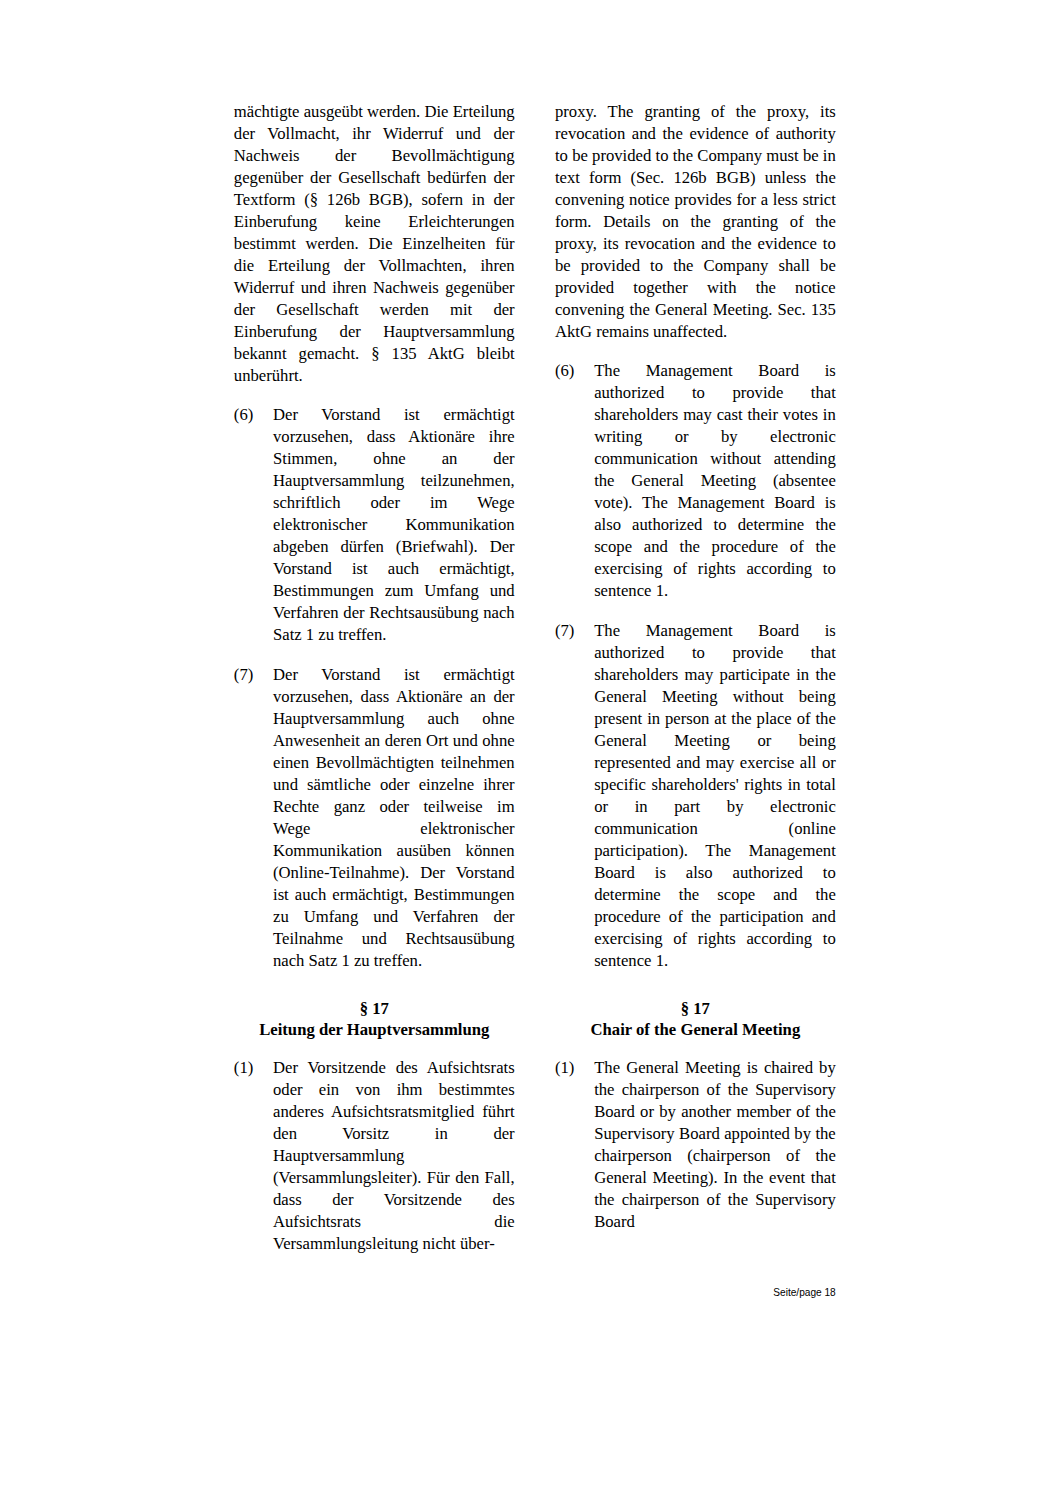mächtigte ausgeübt werden. Die Erteilung der Vollmacht, ihr Widerruf und der Nachweis der Bevollmächtigung gegenüber der Gesellschaft bedürfen der Textform (§ 126b BGB), sofern in der Einberufung keine Erleichterungen bestimmt werden. Die Einzelheiten für die Erteilung der Vollmachten, ihren Widerruf und ihren Nachweis gegenüber der Gesellschaft werden mit der Einberufung der Hauptversammlung bekannt gemacht. § 135 AktG bleibt unberührt.
(6)
Der Vorstand ist ermächtigt vorzusehen, dass Aktionäre ihre Stimmen, ohne an der Hauptversammlung teilzunehmen, schriftlich oder im Wege elektronischer Kommunikation abgeben dürfen (Briefwahl). Der Vorstand ist auch ermächtigt, Bestimmungen zum Umfang und Verfahren der Rechtsausübung nach Satz 1 zu treffen.
(7)
Der Vorstand ist ermächtigt vorzusehen, dass Aktionäre an der Hauptversammlung auch ohne Anwesenheit an deren Ort und ohne einen Bevollmächtigten teilnehmen und sämtliche oder einzelne ihrer Rechte ganz oder teilweise im Wege elektronischer Kommunikation ausüben können (Online-Teilnahme). Der Vorstand ist auch ermächtigt, Bestimmungen zu Umfang und Verfahren der Teilnahme und Rechtsausübung nach Satz 1 zu treffen.
§ 17 Leitung der Hauptversammlung
(1)
Der Vorsitzende des Aufsichtsrats oder ein von ihm bestimmtes anderes Aufsichtsratsmitglied führt den Vorsitz in der Hauptversammlung (Versammlungsleiter). Für den Fall, dass der Vorsitzende des Aufsichtsrats die Versammlungsleitung nicht über-
proxy. The granting of the proxy, its revocation and the evidence of authority to be provided to the Company must be in text form (Sec. 126b BGB) unless the convening notice provides for a less strict form. Details on the granting of the proxy, its revocation and the evidence to be provided to the Company shall be provided together with the notice convening the General Meeting. Sec. 135 AktG remains unaffected.
(6)
The Management Board is authorized to provide that shareholders may cast their votes in writing or by electronic communication without attending the General Meeting (absentee vote). The Management Board is also authorized to determine the scope and the procedure of the exercising of rights according to sentence 1.
(7)
The Management Board is authorized to provide that shareholders may participate in the General Meeting without being present in person at the place of the General Meeting or being represented and may exercise all or specific shareholders' rights in total or in part by electronic communication (online participation). The Management Board is also authorized to determine the scope and the procedure of the participation and exercising of rights according to sentence 1.
§ 17 Chair of the General Meeting
(1)
The General Meeting is chaired by the chairperson of the Supervisory Board or by another member of the Supervisory Board appointed by the chairperson (chairperson of the General Meeting). In the event that the chairperson of the Supervisory Board
Seite/page 18